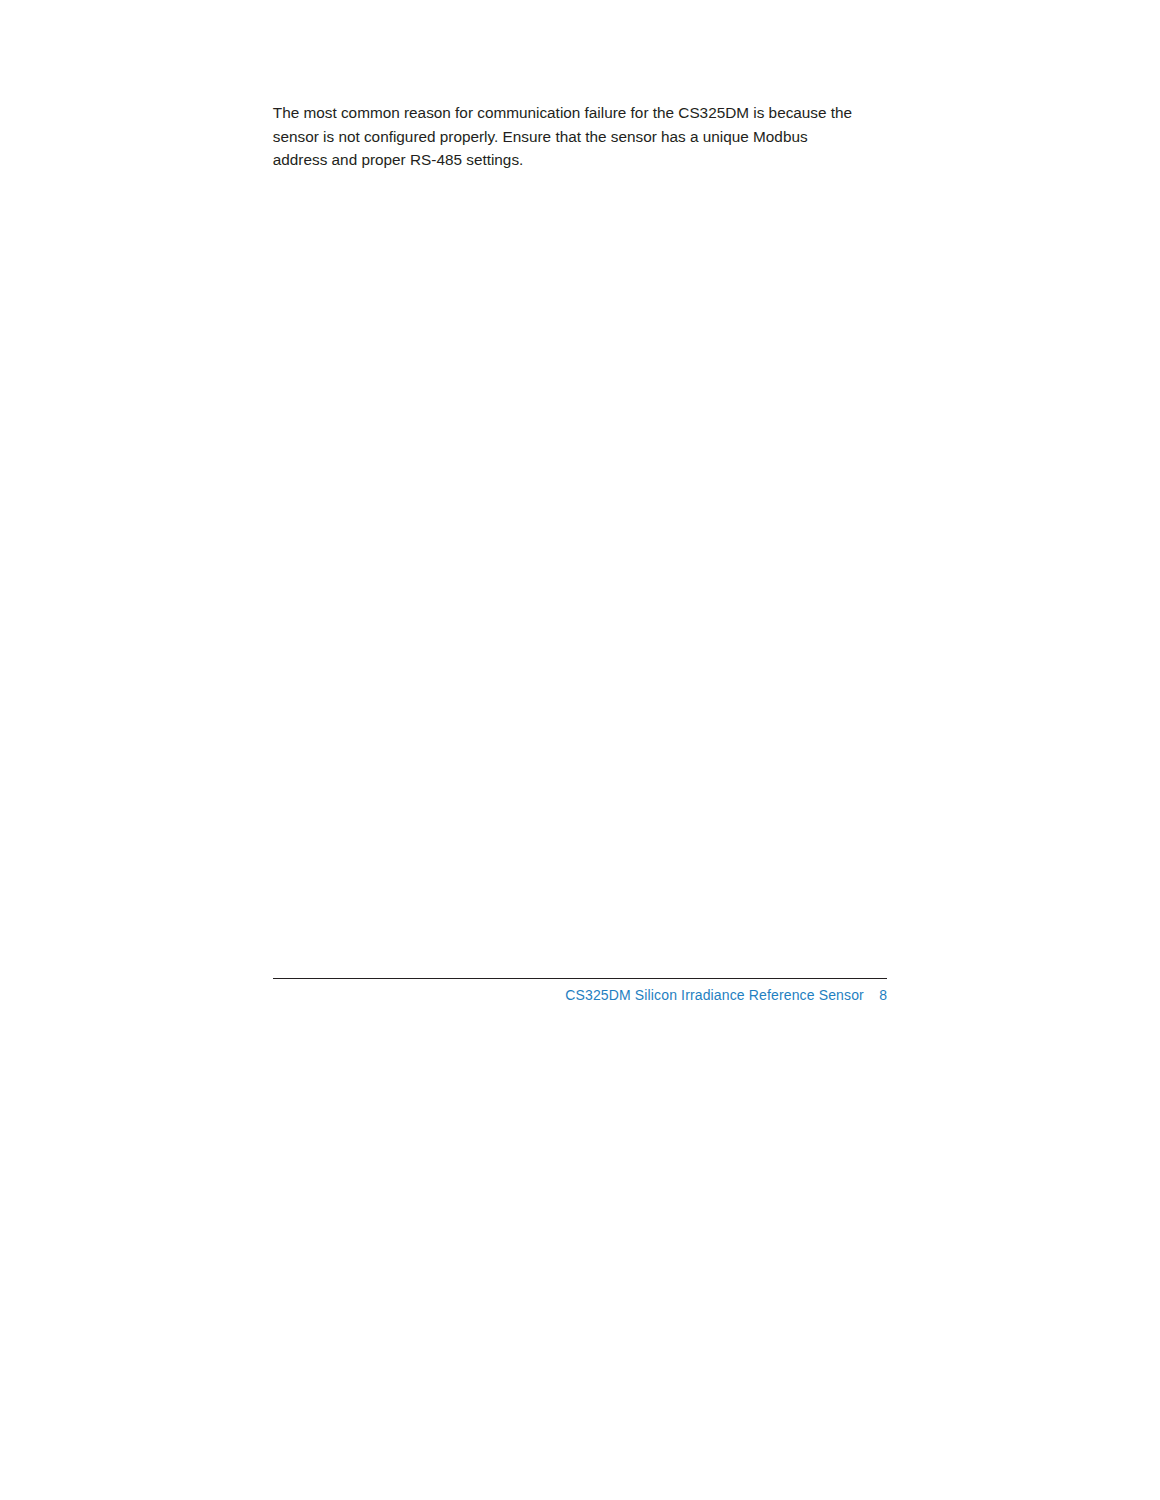The most common reason for communication failure for the CS325DM is because the sensor is not configured properly. Ensure that the sensor has a unique Modbus address and proper RS-485 settings.
CS325DM Silicon Irradiance Reference Sensor8